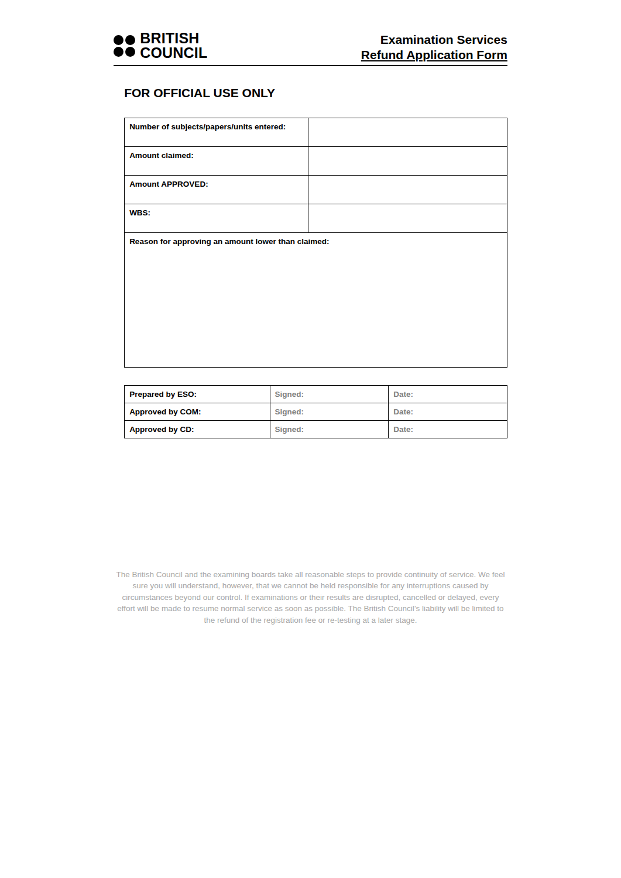BRITISH
COUNCIL
Examination Services
Refund Application Form
FOR OFFICIAL USE ONLY
| Number of subjects/papers/units entered: | |
| Amount claimed: | |
| Amount APPROVED: | |
| WBS: | |
| Reason for approving an amount lower than claimed: |
| Prepared by ESO: | Signed: | Date: |
| Approved by COM: | Signed: | Date: |
| Approved by CD: | Signed: | Date: |
The British Council and the examining boards take all reasonable steps to provide continuity of service. We feel sure you will understand, however, that we cannot be held responsible for any interruptions caused by circumstances beyond our control. If examinations or their results are disrupted, cancelled or delayed, every effort will be made to resume normal service as soon as possible. The British Council’s liability will be limited to the refund of the registration fee or re-testing at a later stage.